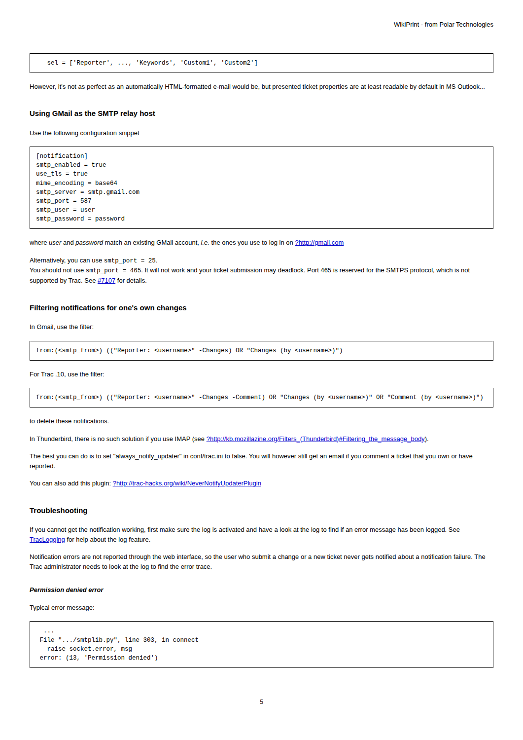WikiPrint - from Polar Technologies
   sel = ['Reporter', ..., 'Keywords', 'Custom1', 'Custom2']
However, it's not as perfect as an automatically HTML-formatted e-mail would be, but presented ticket properties are at least readable by default in MS Outlook...
Using GMail as the SMTP relay host
Use the following configuration snippet
[notification]
smtp_enabled = true
use_tls = true
mime_encoding = base64
smtp_server = smtp.gmail.com
smtp_port = 587
smtp_user = user
smtp_password = password
where user and password match an existing GMail account, i.e. the ones you use to log in on ?http://gmail.com
Alternatively, you can use smtp_port = 25.
You should not use smtp_port = 465. It will not work and your ticket submission may deadlock. Port 465 is reserved for the SMTPS protocol, which is not supported by Trac. See #7107 for details.
Filtering notifications for one's own changes
In Gmail, use the filter:
from:(<smtp_from>) (("Reporter: <username>" -Changes) OR "Changes (by <username>)")
For Trac .10, use the filter:
from:(<smtp_from>) (("Reporter: <username>" -Changes -Comment) OR "Changes (by <username>)" OR "Comment (by <username>)")
to delete these notifications.
In Thunderbird, there is no such solution if you use IMAP (see ?http://kb.mozillazine.org/Filters_(Thunderbird)#Filtering_the_message_body).
The best you can do is to set "always_notify_updater" in conf/trac.ini to false. You will however still get an email if you comment a ticket that you own or have reported.
You can also add this plugin: ?http://trac-hacks.org/wiki/NeverNotifyUpdaterPlugin
Troubleshooting
If you cannot get the notification working, first make sure the log is activated and have a look at the log to find if an error message has been logged. See TracLogging for help about the log feature.
Notification errors are not reported through the web interface, so the user who submit a change or a new ticket never gets notified about a notification failure. The Trac administrator needs to look at the log to find the error trace.
Permission denied error
Typical error message:
  ...
 File ".../smtplib.py", line 303, in connect
   raise socket.error, msg
 error: (13, 'Permission denied')
5